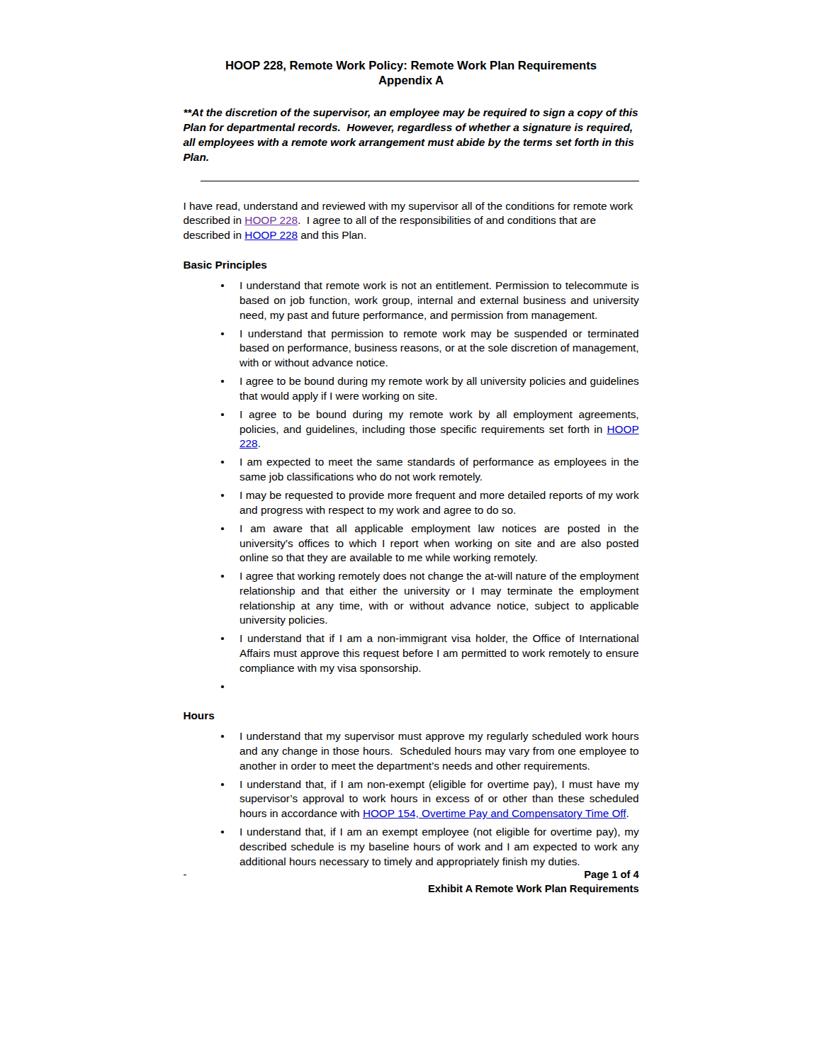HOOP 228, Remote Work Policy: Remote Work Plan Requirements Appendix A
**At the discretion of the supervisor, an employee may be required to sign a copy of this Plan for departmental records. However, regardless of whether a signature is required, all employees with a remote work arrangement must abide by the terms set forth in this Plan.
I have read, understand and reviewed with my supervisor all of the conditions for remote work described in HOOP 228. I agree to all of the responsibilities of and conditions that are described in HOOP 228 and this Plan.
Basic Principles
I understand that remote work is not an entitlement. Permission to telecommute is based on job function, work group, internal and external business and university need, my past and future performance, and permission from management.
I understand that permission to remote work may be suspended or terminated based on performance, business reasons, or at the sole discretion of management, with or without advance notice.
I agree to be bound during my remote work by all university policies and guidelines that would apply if I were working on site.
I agree to be bound during my remote work by all employment agreements, policies, and guidelines, including those specific requirements set forth in HOOP 228.
I am expected to meet the same standards of performance as employees in the same job classifications who do not work remotely.
I may be requested to provide more frequent and more detailed reports of my work and progress with respect to my work and agree to do so.
I am aware that all applicable employment law notices are posted in the university’s offices to which I report when working on site and are also posted online so that they are available to me while working remotely.
I agree that working remotely does not change the at-will nature of the employment relationship and that either the university or I may terminate the employment relationship at any time, with or without advance notice, subject to applicable university policies.
I understand that if I am a non-immigrant visa holder, the Office of International Affairs must approve this request before I am permitted to work remotely to ensure compliance with my visa sponsorship.
Hours
I understand that my supervisor must approve my regularly scheduled work hours and any change in those hours. Scheduled hours may vary from one employee to another in order to meet the department’s needs and other requirements.
I understand that, if I am non-exempt (eligible for overtime pay), I must have my supervisor’s approval to work hours in excess of or other than these scheduled hours in accordance with HOOP 154, Overtime Pay and Compensatory Time Off.
I understand that, if I am an exempt employee (not eligible for overtime pay), my described schedule is my baseline hours of work and I am expected to work any additional hours necessary to timely and appropriately finish my duties.
-
Page 1 of 4
Exhibit A Remote Work Plan Requirements